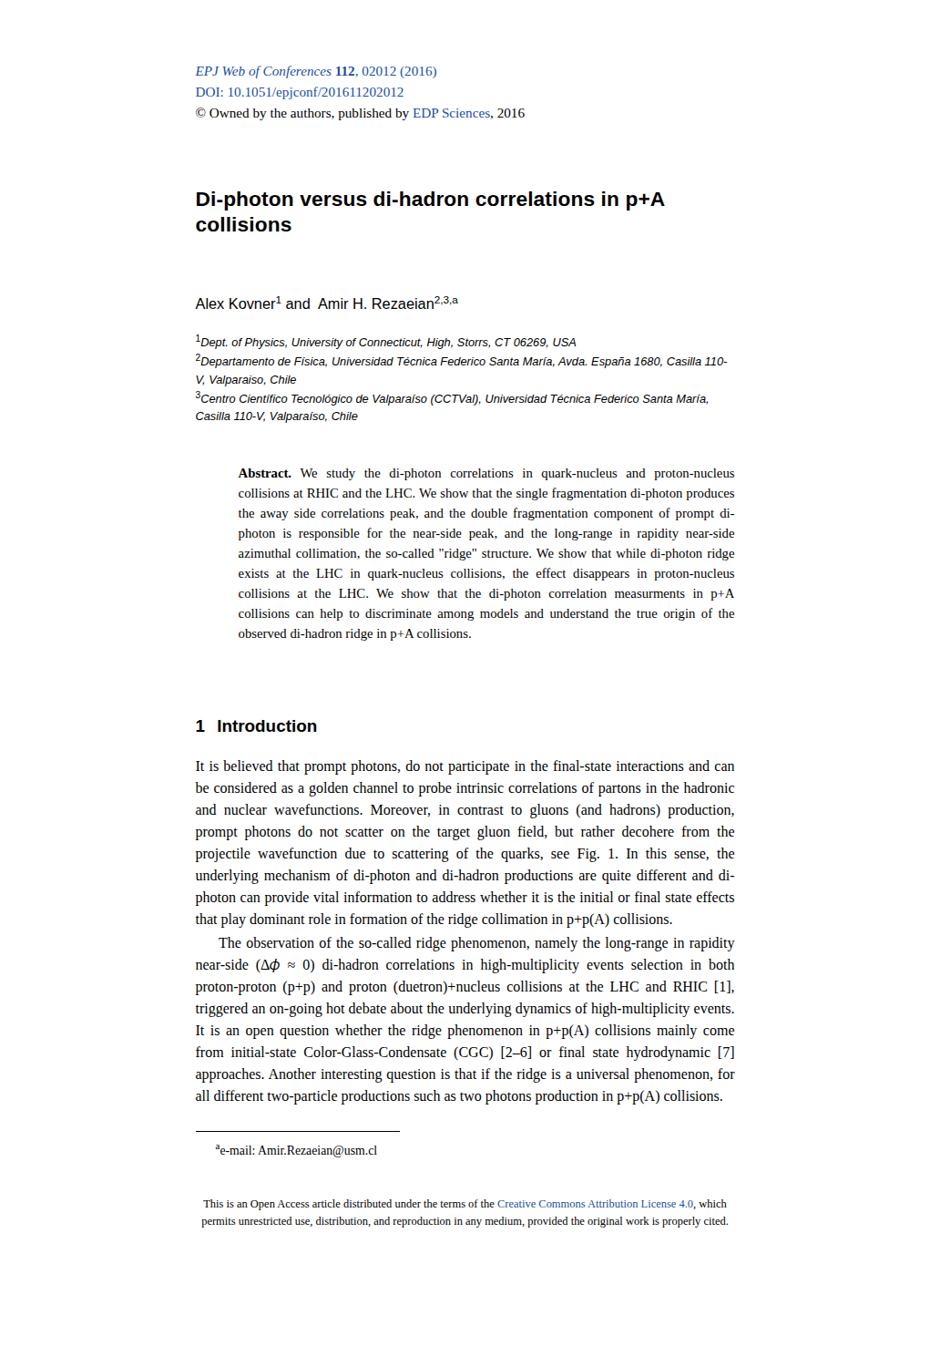EPJ Web of Conferences 112, 02012 (2016)
DOI: 10.1051/epjconf/201611202012
© Owned by the authors, published by EDP Sciences, 2016
Di-photon versus di-hadron correlations in p+A collisions
Alex Kovner1 and Amir H. Rezaeian2,3,a
1Dept. of Physics, University of Connecticut, High, Storrs, CT 06269, USA
2Departamento de Física, Universidad Técnica Federico Santa María, Avda. España 1680, Casilla 110-V, Valparaiso, Chile
3Centro Científico Tecnológico de Valparaíso (CCTVal), Universidad Técnica Federico Santa María, Casilla 110-V, Valparaíso, Chile
Abstract. We study the di-photon correlations in quark-nucleus and proton-nucleus collisions at RHIC and the LHC. We show that the single fragmentation di-photon produces the away side correlations peak, and the double fragmentation component of prompt di-photon is responsible for the near-side peak, and the long-range in rapidity near-side azimuthal collimation, the so-called "ridge" structure. We show that while di-photon ridge exists at the LHC in quark-nucleus collisions, the effect disappears in proton-nucleus collisions at the LHC. We show that the di-photon correlation measurments in p+A collisions can help to discriminate among models and understand the true origin of the observed di-hadron ridge in p+A collisions.
1 Introduction
It is believed that prompt photons, do not participate in the final-state interactions and can be considered as a golden channel to probe intrinsic correlations of partons in the hadronic and nuclear wavefunctions. Moreover, in contrast to gluons (and hadrons) production, prompt photons do not scatter on the target gluon field, but rather decohere from the projectile wavefunction due to scattering of the quarks, see Fig. 1. In this sense, the underlying mechanism of di-photon and di-hadron productions are quite different and di-photon can provide vital information to address whether it is the initial or final state effects that play dominant role in formation of the ridge collimation in p+p(A) collisions.
The observation of the so-called ridge phenomenon, namely the long-range in rapidity near-side (Δ𝜙 ≈ 0) di-hadron correlations in high-multiplicity events selection in both proton-proton (p+p) and proton (duetron)+nucleus collisions at the LHC and RHIC [1], triggered an on-going hot debate about the underlying dynamics of high-multiplicity events. It is an open question whether the ridge phenomenon in p+p(A) collisions mainly come from initial-state Color-Glass-Condensate (CGC) [2–6] or final state hydrodynamic [7] approaches. Another interesting question is that if the ridge is a universal phenomenon, for all different two-particle productions such as two photons production in p+p(A) collisions.
ae-mail: Amir.Rezaeian@usm.cl
This is an Open Access article distributed under the terms of the Creative Commons Attribution License 4.0, which permits unrestricted use, distribution, and reproduction in any medium, provided the original work is properly cited.